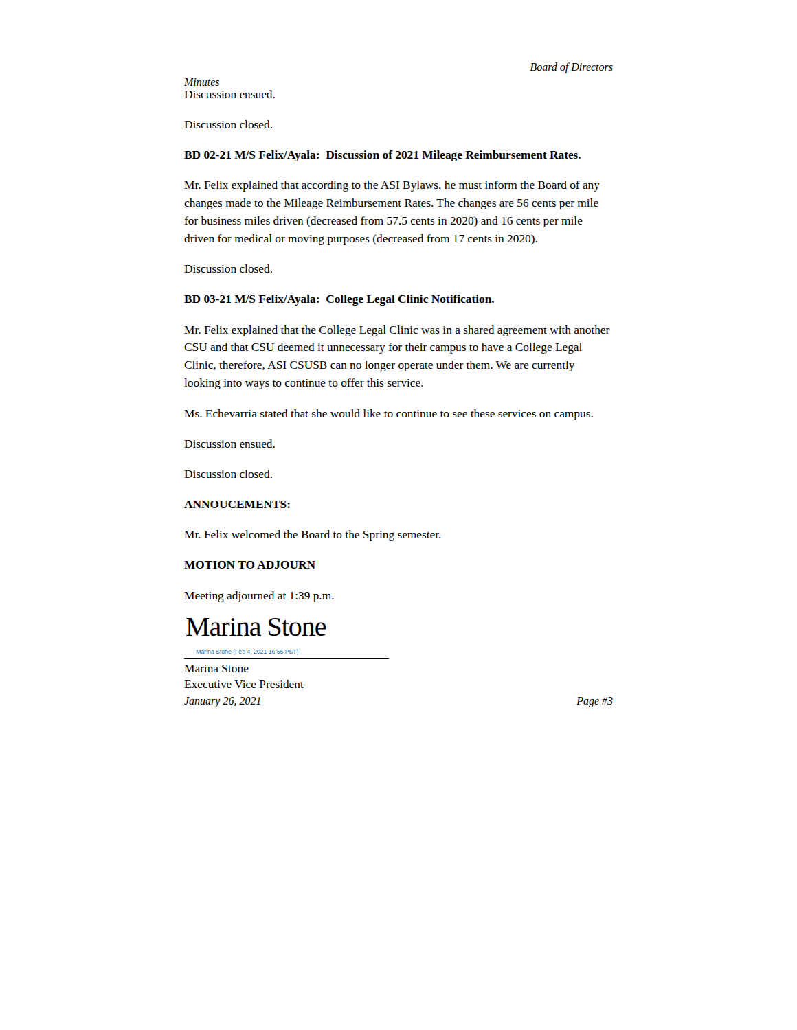Board of Directors
Minutes
Discussion ensued.
Discussion closed.
BD 02-21 M/S Felix/Ayala: Discussion of 2021 Mileage Reimbursement Rates.
Mr. Felix explained that according to the ASI Bylaws, he must inform the Board of any changes made to the Mileage Reimbursement Rates. The changes are 56 cents per mile for business miles driven (decreased from 57.5 cents in 2020) and 16 cents per mile driven for medical or moving purposes (decreased from 17 cents in 2020).
Discussion closed.
BD 03-21 M/S Felix/Ayala: College Legal Clinic Notification.
Mr. Felix explained that the College Legal Clinic was in a shared agreement with another CSU and that CSU deemed it unnecessary for their campus to have a College Legal Clinic, therefore, ASI CSUSB can no longer operate under them. We are currently looking into ways to continue to offer this service.
Ms. Echevarria stated that she would like to continue to see these services on campus.
Discussion ensued.
Discussion closed.
ANNOUCEMENTS:
Mr. Felix welcomed the Board to the Spring semester.
MOTION TO ADJOURN
Meeting adjourned at 1:39 p.m.
Marina Stone Marina Stone (Feb 4, 2021 16:55 PST)
Marina Stone
Executive Vice President
January 26, 2021 Page #3